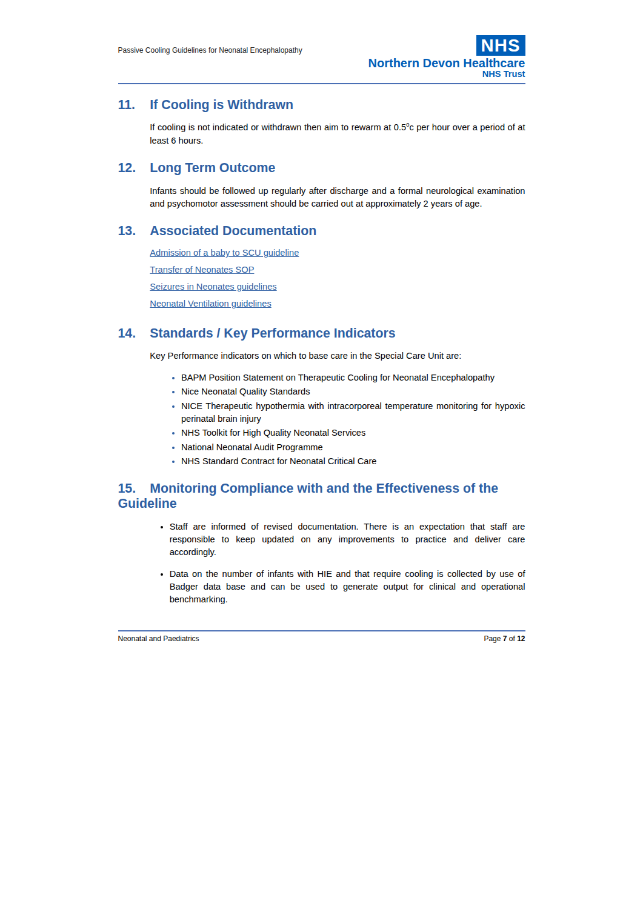Passive Cooling Guidelines for Neonatal Encephalopathy
NHS
Northern Devon Healthcare
NHS Trust
11. If Cooling is Withdrawn
If cooling is not indicated or withdrawn then aim to rewarm at 0.50c per hour over a period of at least 6 hours.
12. Long Term Outcome
Infants should be followed up regularly after discharge and a formal neurological examination and psychomotor assessment should be carried out at approximately 2 years of age.
13. Associated Documentation
Admission of a baby to SCU guideline
Transfer of Neonates SOP
Seizures in Neonates guidelines
Neonatal Ventilation guidelines
14. Standards / Key Performance Indicators
Key Performance indicators on which to base care in the Special Care Unit are:
BAPM Position Statement on Therapeutic Cooling for Neonatal Encephalopathy
Nice Neonatal Quality Standards
NICE Therapeutic hypothermia with intracorporeal temperature monitoring for hypoxic perinatal brain injury
NHS Toolkit for High Quality Neonatal Services
National Neonatal Audit Programme
NHS Standard Contract for Neonatal Critical Care
15. Monitoring Compliance with and the Effectiveness of the Guideline
Staff are informed of revised documentation. There is an expectation that staff are responsible to keep updated on any improvements to practice and deliver care accordingly.
Data on the number of infants with HIE and that require cooling is collected by use of Badger data base and can be used to generate output for clinical and operational benchmarking.
Neonatal and Paediatrics
Page 7 of 12